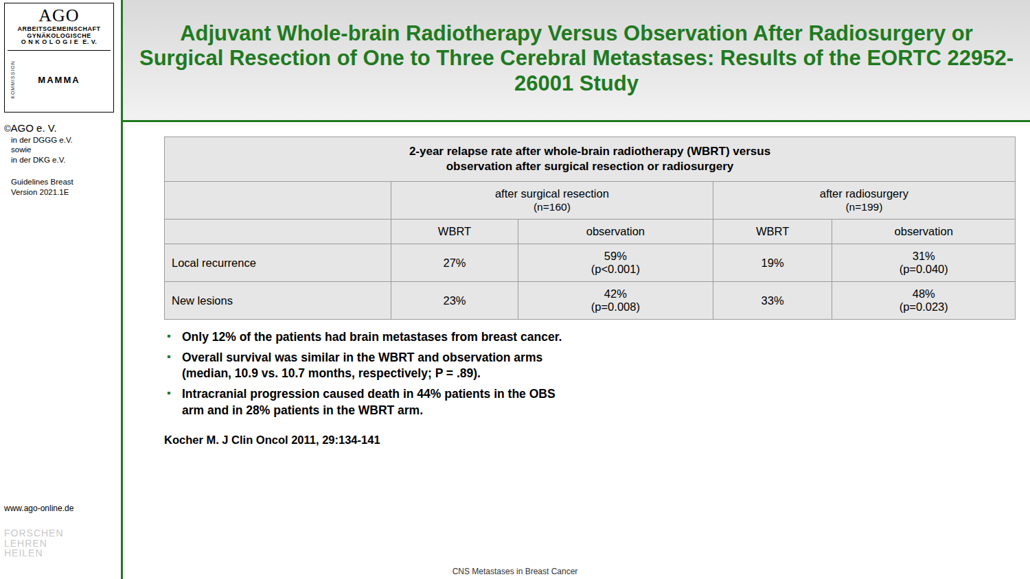AGO ARBEITSGEMEINSCHAFT
GYNÄKOLOGISCHE
O N K O L O G I E E. V.
KOMMISSION MAMMA
©AGO e. V.
in der DGGG e.V.
sowie
in der DKG e.V.
Guidelines Breast
Version 2021.1E
www.ago-online.de
FORSCHEN
LEHREN
HEILEN
Adjuvant Whole-brain Radiotherapy Versus Observation After Radiosurgery or Surgical Resection of One to Three Cerebral Metastases: Results of the EORTC 22952- 26001 Study
| 2-year relapse rate after whole-brain radiotherapy (WBRT) versus observation after surgical resection or radiosurgery |
| | after surgical resection (n=160) | after radiosurgery (n=199) |
| | WBRT | observation | WBRT | observation |
| Local recurrence | 27% | 59% (p<0.001) | 19% | 31% (p=0.040) |
| New lesions | 23% | 42% (p=0.008) | 33% | 48% (p=0.023) |
Only 12% of the patients had brain metastases from breast cancer.
Overall survival was similar in the WBRT and observation arms
(median, 10.9 vs. 10.7 months, respectively; P = .89).
Intracranial progression caused death in 44% patients in the OBS
arm and in 28% patients in the WBRT arm.
Kocher M. J Clin Oncol 2011, 29:134-141
CNS Metastases in Breast Cancer